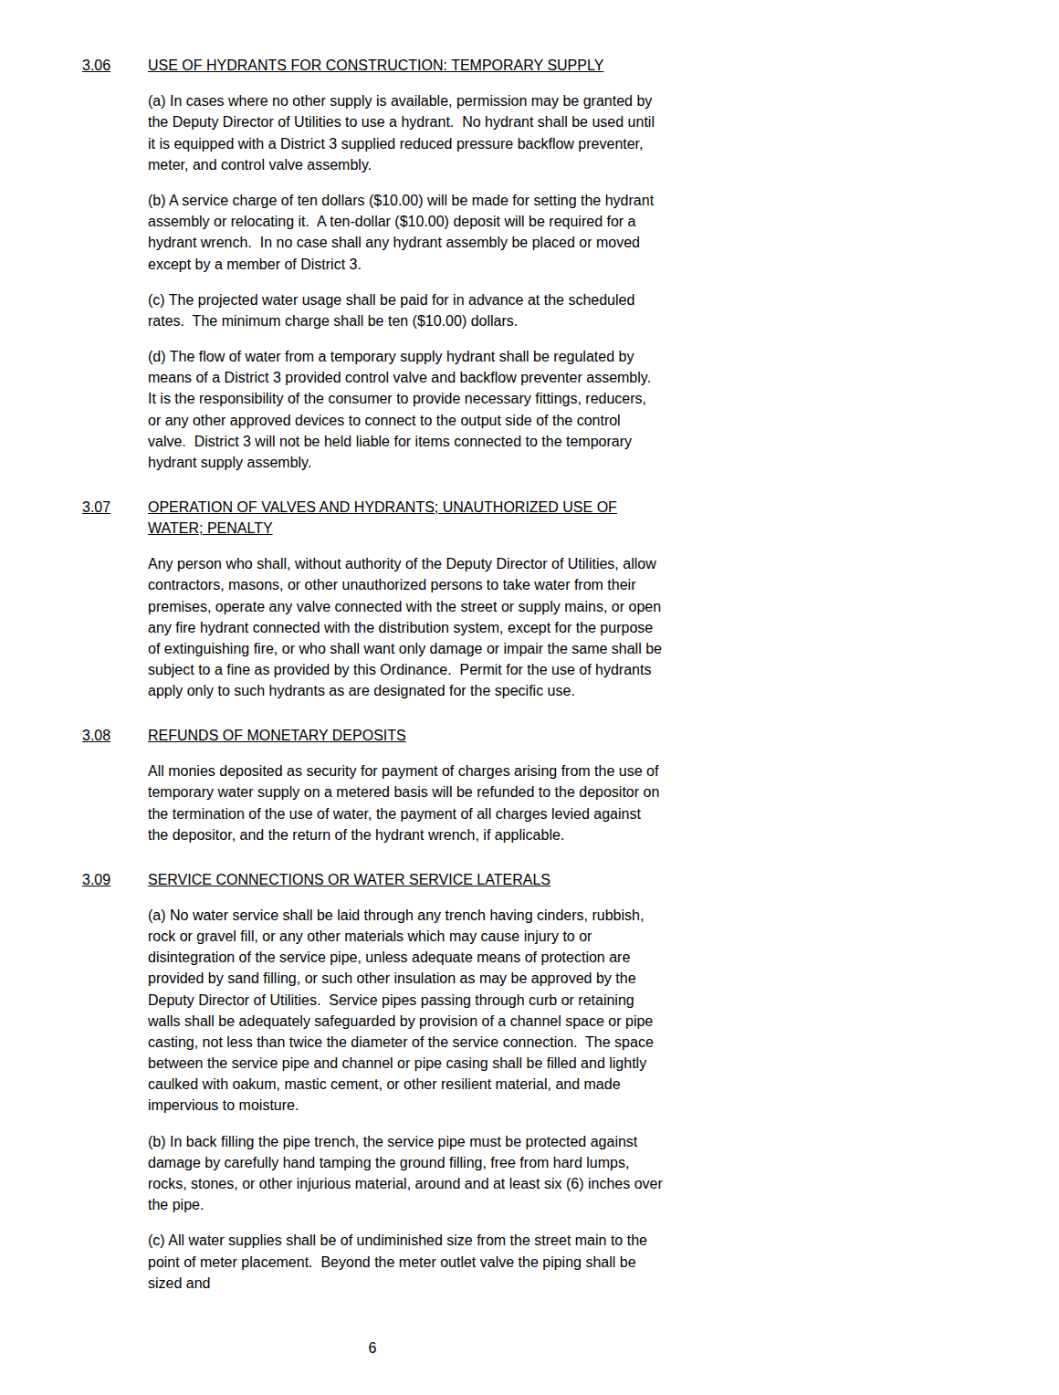3.06
Use of Hydrants for Construction: Temporary Supply
(a) In cases where no other supply is available, permission may be granted by the Deputy Director of Utilities to use a hydrant. No hydrant shall be used until it is equipped with a District 3 supplied reduced pressure backflow preventer, meter, and control valve assembly.
(b) A service charge of ten dollars ($10.00) will be made for setting the hydrant assembly or relocating it. A ten-dollar ($10.00) deposit will be required for a hydrant wrench. In no case shall any hydrant assembly be placed or moved except by a member of District 3.
(c) The projected water usage shall be paid for in advance at the scheduled rates. The minimum charge shall be ten ($10.00) dollars.
(d) The flow of water from a temporary supply hydrant shall be regulated by means of a District 3 provided control valve and backflow preventer assembly. It is the responsibility of the consumer to provide necessary fittings, reducers, or any other approved devices to connect to the output side of the control valve. District 3 will not be held liable for items connected to the temporary hydrant supply assembly.
3.07
Operation of Valves and Hydrants; Unauthorized Use of Water; Penalty
Any person who shall, without authority of the Deputy Director of Utilities, allow contractors, masons, or other unauthorized persons to take water from their premises, operate any valve connected with the street or supply mains, or open any fire hydrant connected with the distribution system, except for the purpose of extinguishing fire, or who shall want only damage or impair the same shall be subject to a fine as provided by this Ordinance. Permit for the use of hydrants apply only to such hydrants as are designated for the specific use.
3.08
Refunds of Monetary Deposits
All monies deposited as security for payment of charges arising from the use of temporary water supply on a metered basis will be refunded to the depositor on the termination of the use of water, the payment of all charges levied against the depositor, and the return of the hydrant wrench, if applicable.
3.09
Service Connections or Water Service Laterals
(a) No water service shall be laid through any trench having cinders, rubbish, rock or gravel fill, or any other materials which may cause injury to or disintegration of the service pipe, unless adequate means of protection are provided by sand filling, or such other insulation as may be approved by the Deputy Director of Utilities. Service pipes passing through curb or retaining walls shall be adequately safeguarded by provision of a channel space or pipe casting, not less than twice the diameter of the service connection. The space between the service pipe and channel or pipe casing shall be filled and lightly caulked with oakum, mastic cement, or other resilient material, and made impervious to moisture.
(b) In back filling the pipe trench, the service pipe must be protected against damage by carefully hand tamping the ground filling, free from hard lumps, rocks, stones, or other injurious material, around and at least six (6) inches over the pipe.
(c) All water supplies shall be of undiminished size from the street main to the point of meter placement. Beyond the meter outlet valve the piping shall be sized and
6